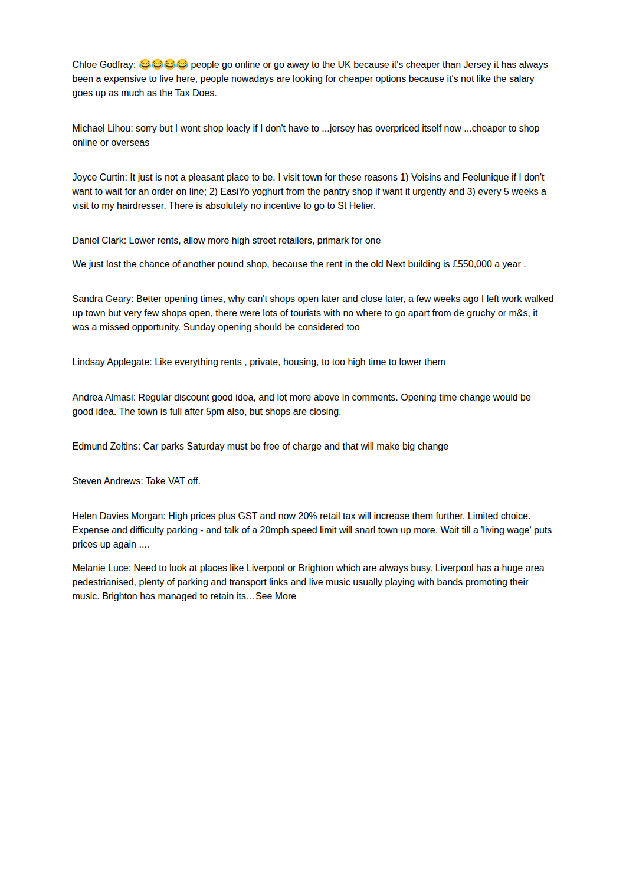Chloe Godfray: 😂😂😂😂 people go online or go away to the UK because it's cheaper than Jersey it has always been a expensive to live here, people nowadays are looking for cheaper options because it's not like the salary goes up as much as the Tax Does.
Michael Lihou: sorry but I wont shop loacly if I don't have to ...jersey has overpriced itself now ...cheaper to shop online or overseas
Joyce Curtin: It just is not a pleasant place to be. I visit town for these reasons 1) Voisins and Feelunique if I don't want to wait for an order on line; 2) EasiYo yoghurt from the pantry shop if want it urgently and 3) every 5 weeks a visit to my hairdresser. There is absolutely no incentive to go to St Helier.
Daniel Clark: Lower rents, allow more high street retailers, primark for one
We just lost the chance of another pound shop, because the rent in the old Next building is £550,000 a year .
Sandra Geary: Better opening times, why can't shops open later and close later, a few weeks ago I left work walked up town but very few shops open, there were lots of tourists with no where to go apart from de gruchy or m&s, it was a missed opportunity. Sunday opening should be considered too
Lindsay Applegate: Like everything rents , private, housing, to too high time to lower them
Andrea Almasi: Regular discount good idea, and lot more above in comments. Opening time change would be good idea. The town is full after 5pm also, but shops are closing.
Edmund Zeltins: Car parks Saturday must be free of charge and that will make big change
Steven Andrews: Take VAT off.
Helen Davies Morgan: High prices plus GST and now 20% retail tax will increase them further. Limited choice. Expense and difficulty parking - and talk of a 20mph speed limit will snarl town up more. Wait till a 'living wage' puts prices up again ....
Melanie Luce: Need to look at places like Liverpool or Brighton which are always busy. Liverpool has a huge area pedestrianised, plenty of parking and transport links and live music usually playing with bands promoting their music. Brighton has managed to retain its…See More